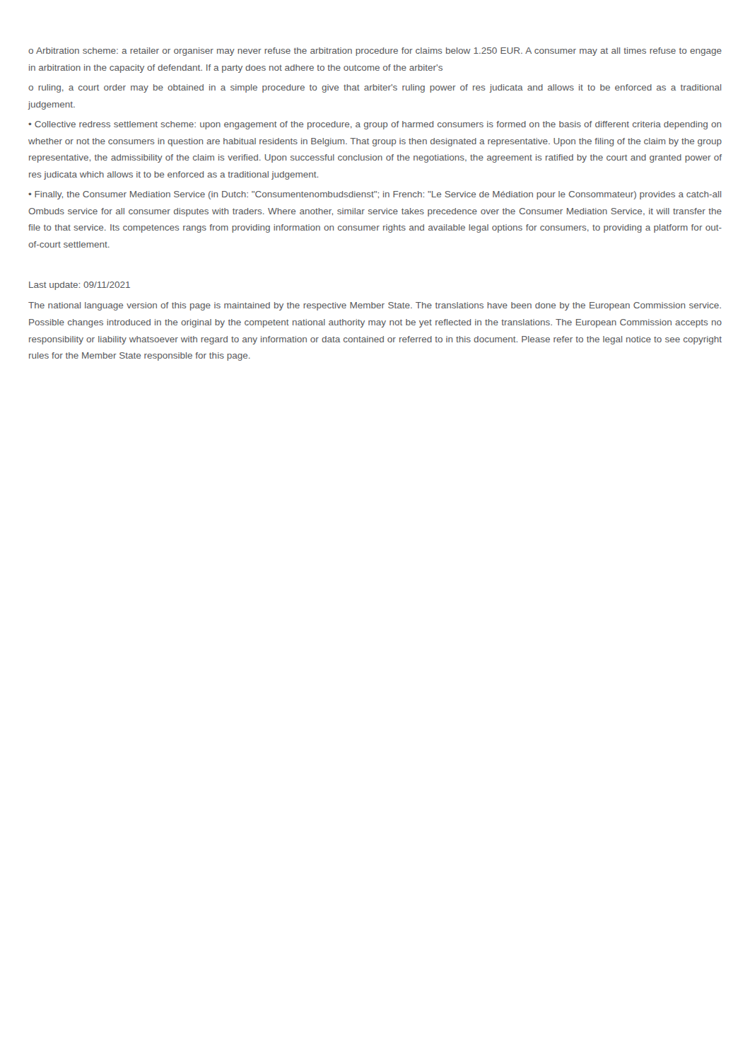o Arbitration scheme: a retailer or organiser may never refuse the arbitration procedure for claims below 1.250 EUR. A consumer may at all times refuse to engage in arbitration in the capacity of defendant. If a party does not adhere to the outcome of the arbiter's
o ruling, a court order may be obtained in a simple procedure to give that arbiter's ruling power of res judicata and allows it to be enforced as a traditional judgement.
• Collective redress settlement scheme: upon engagement of the procedure, a group of harmed consumers is formed on the basis of different criteria depending on whether or not the consumers in question are habitual residents in Belgium. That group is then designated a representative. Upon the filing of the claim by the group representative, the admissibility of the claim is verified. Upon successful conclusion of the negotiations, the agreement is ratified by the court and granted power of res judicata which allows it to be enforced as a traditional judgement.
• Finally, the Consumer Mediation Service (in Dutch: "Consumentenombudsdienst"; in French: "Le Service de Médiation pour le Consommateur) provides a catch-all Ombuds service for all consumer disputes with traders. Where another, similar service takes precedence over the Consumer Mediation Service, it will transfer the file to that service. Its competences rangs from providing information on consumer rights and available legal options for consumers, to providing a platform for out-of-court settlement.
Last update: 09/11/2021
The national language version of this page is maintained by the respective Member State. The translations have been done by the European Commission service. Possible changes introduced in the original by the competent national authority may not be yet reflected in the translations. The European Commission accepts no responsibility or liability whatsoever with regard to any information or data contained or referred to in this document. Please refer to the legal notice to see copyright rules for the Member State responsible for this page.